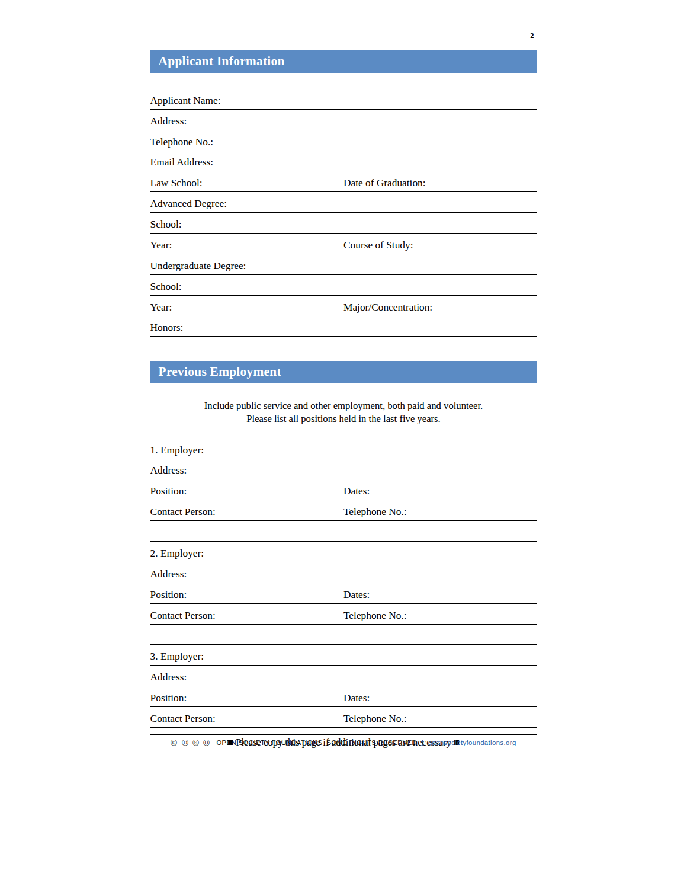2
Applicant Information
| Applicant Name: |
| Address: |
| Telephone No.: |
| Email Address: |
| Law School: | Date of Graduation: |
| Advanced Degree: |
| School: |
| Year: | Course of Study: |
| Undergraduate Degree: |
| School: |
| Year: | Major/Concentration: |
| Honors: |
Previous Employment
Include public service and other employment, both paid and volunteer.
Please list all positions held in the last five years.
| 1. Employer: |
| Address: |
| Position: | Dates: |
| Contact Person: | Telephone No.: |
| 2. Employer: |
| Address: |
| Position: | Dates: |
| Contact Person: | Telephone No.: |
| 3. Employer: |
| Address: |
| Position: | Dates: |
| Contact Person: | Telephone No.: |
■ Please copy this page if additional pages are necessary ■
Ⓒ Ⓓ Ⓢ Ⓞ OPEN SOCIETY FOUNDATIONS SOME RIGHTS RESERVED | opensocietyfoundations.org